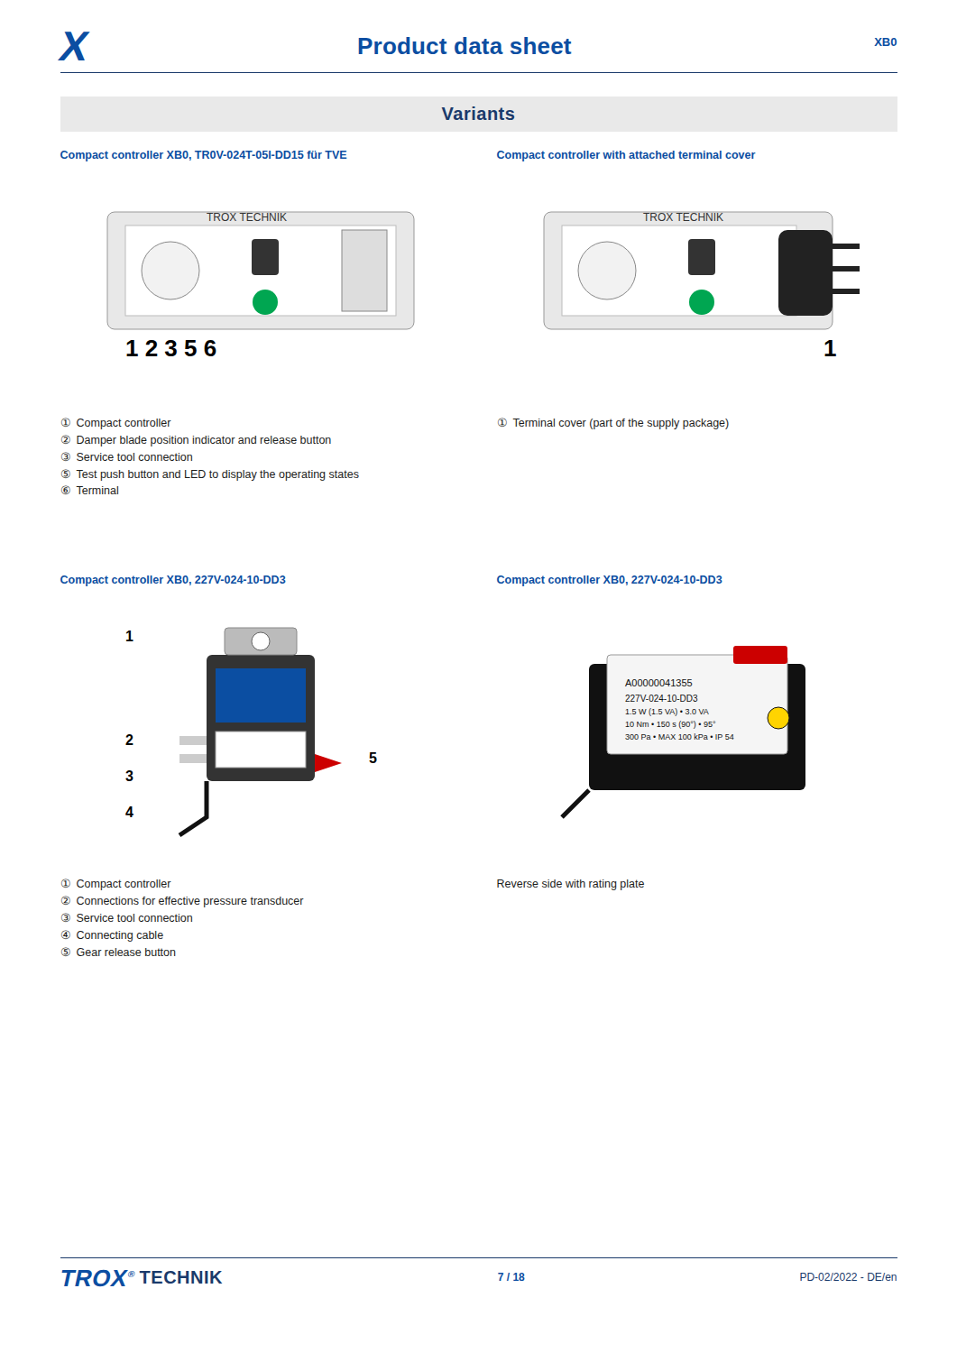X
Product data sheet
XB0
Variants
Compact controller XB0, TR0V-024T-05I-DD15 für TVE
① Compact controller
② Damper blade position indicator and release button
③ Service tool connection
⑤ Test push button and LED to display the operating states
⑥ Terminal
Compact controller with attached terminal cover
① Terminal cover (part of the supply package)
Compact controller XB0, 227V-024-10-DD3
① Compact controller
② Connections for effective pressure transducer
③ Service tool connection
④ Connecting cable
⑤ Gear release button
Compact controller XB0, 227V-024-10-DD3
Reverse side with rating plate
TROX® TECHNIK
7 / 18
PD-02/2022 - DE/en